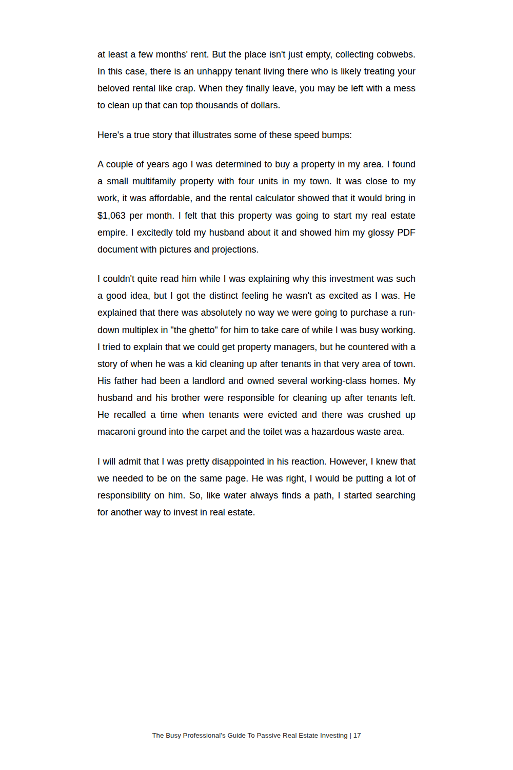at least a few months' rent. But the place isn't just empty, collecting cobwebs. In this case, there is an unhappy tenant living there who is likely treating your beloved rental like crap. When they finally leave, you may be left with a mess to clean up that can top thousands of dollars.
Here's a true story that illustrates some of these speed bumps:
A couple of years ago I was determined to buy a property in my area. I found a small multifamily property with four units in my town. It was close to my work, it was affordable, and the rental calculator showed that it would bring in $1,063 per month. I felt that this property was going to start my real estate empire. I excitedly told my husband about it and showed him my glossy PDF document with pictures and projections.
I couldn't quite read him while I was explaining why this investment was such a good idea, but I got the distinct feeling he wasn't as excited as I was. He explained that there was absolutely no way we were going to purchase a run-down multiplex in "the ghetto" for him to take care of while I was busy working. I tried to explain that we could get property managers, but he countered with a story of when he was a kid cleaning up after tenants in that very area of town. His father had been a landlord and owned several working-class homes. My husband and his brother were responsible for cleaning up after tenants left. He recalled a time when tenants were evicted and there was crushed up macaroni ground into the carpet and the toilet was a hazardous waste area.
I will admit that I was pretty disappointed in his reaction. However, I knew that we needed to be on the same page. He was right, I would be putting a lot of responsibility on him. So, like water always finds a path, I started searching for another way to invest in real estate.
The Busy Professional's Guide To Passive Real Estate Investing | 17